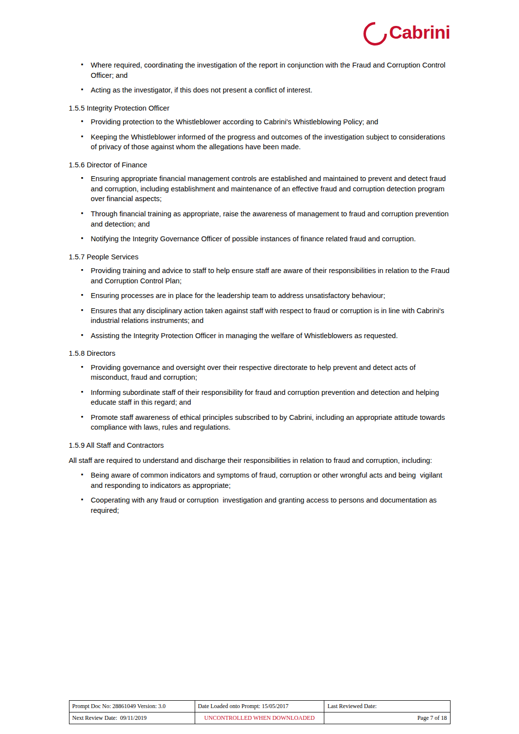Cabrini
Where required, coordinating the investigation of the report in conjunction with the Fraud and Corruption Control Officer; and
Acting as the investigator, if this does not present a conflict of interest.
1.5.5 Integrity Protection Officer
Providing protection to the Whistleblower according to Cabrini's Whistleblowing Policy; and
Keeping the Whistleblower informed of the progress and outcomes of the investigation subject to considerations of privacy of those against whom the allegations have been made.
1.5.6 Director of Finance
Ensuring appropriate financial management controls are established and maintained to prevent and detect fraud and corruption, including establishment and maintenance of an effective fraud and corruption detection program over financial aspects;
Through financial training as appropriate, raise the awareness of management to fraud and corruption prevention and detection; and
Notifying the Integrity Governance Officer of possible instances of finance related fraud and corruption.
1.5.7 People Services
Providing training and advice to staff to help ensure staff are aware of their responsibilities in relation to the Fraud and Corruption Control Plan;
Ensuring processes are in place for the leadership team to address unsatisfactory behaviour;
Ensures that any disciplinary action taken against staff with respect to fraud or corruption is in line with Cabrini's industrial relations instruments; and
Assisting the Integrity Protection Officer in managing the welfare of Whistleblowers as requested.
1.5.8 Directors
Providing governance and oversight over their respective directorate to help prevent and detect acts of misconduct, fraud and corruption;
Informing subordinate staff of their responsibility for fraud and corruption prevention and detection and helping educate staff in this regard; and
Promote staff awareness of ethical principles subscribed to by Cabrini, including an appropriate attitude towards compliance with laws, rules and regulations.
1.5.9 All Staff and Contractors
All staff are required to understand and discharge their responsibilities in relation to fraud and corruption, including:
Being aware of common indicators and symptoms of fraud, corruption or other wrongful acts and being vigilant and responding to indicators as appropriate;
Cooperating with any fraud or corruption investigation and granting access to persons and documentation as required;
| Prompt Doc No: 28861049 Version: 3.0 | Date Loaded onto Prompt: 15/05/2017 | Last Reviewed Date: |
| Next Review Date: 09/11/2019 | UNCONTROLLED WHEN DOWNLOADED | Page 7 of 18 |